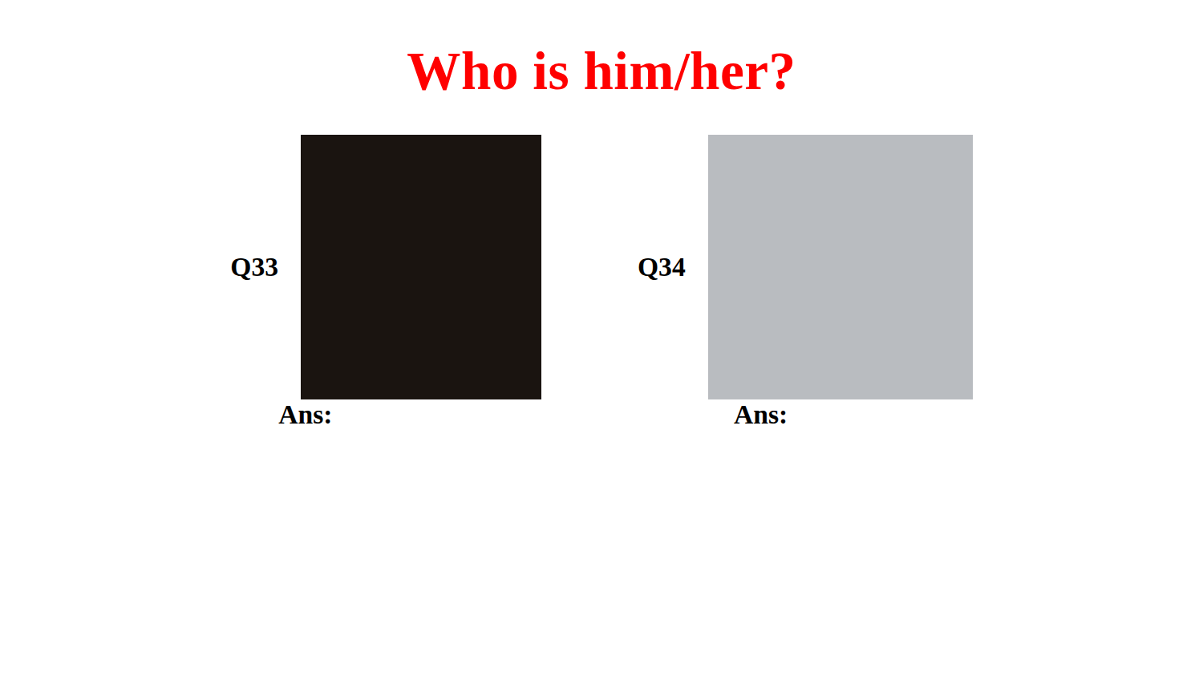Who is him/her?
Q33
Ans:
Q34
Ans: